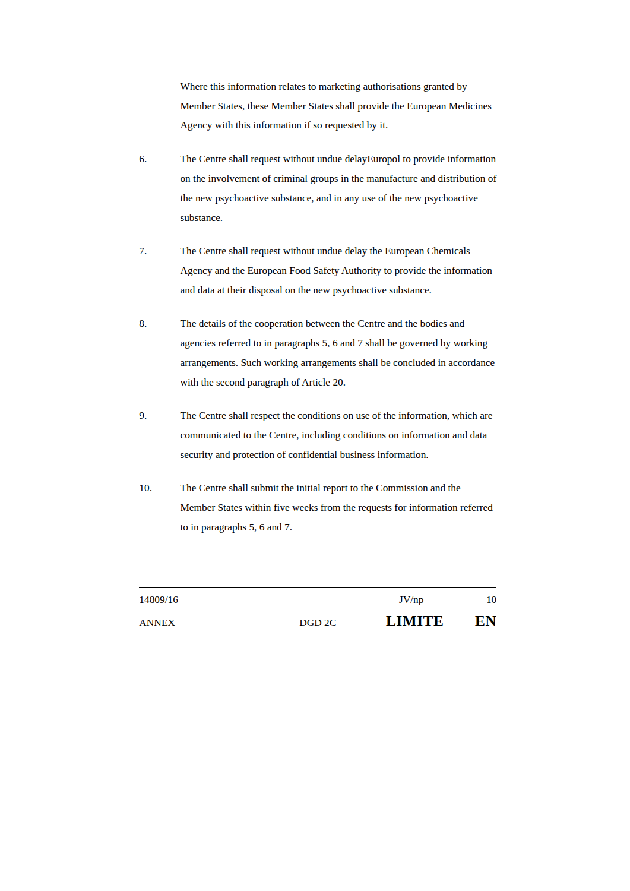Where this information relates to marketing authorisations granted by Member States, these Member States shall provide the European Medicines Agency with this information if so requested by it.
6.
The Centre shall request without undue delayEuropol to provide information on the involvement of criminal groups in the manufacture and distribution of the new psychoactive substance, and in any use of the new psychoactive substance.
7.
The Centre shall request without undue delay the European Chemicals Agency and the European Food Safety Authority to provide the information and data at their disposal on the new psychoactive substance.
8.
The details of the cooperation between the Centre and the bodies and agencies referred to in paragraphs 5, 6 and 7 shall be governed by working arrangements. Such working arrangements shall be concluded in accordance with the second paragraph of Article 20.
9.
The Centre shall respect the conditions on use of the information, which are communicated to the Centre, including conditions on information and data security and protection of confidential business information.
10.
The Centre shall submit the initial report to the Commission and the Member States within five weeks from the requests for information referred to in paragraphs 5, 6 and 7.
14809/16
JV/np10
ANNEX
DGD 2C
LIMITE EN